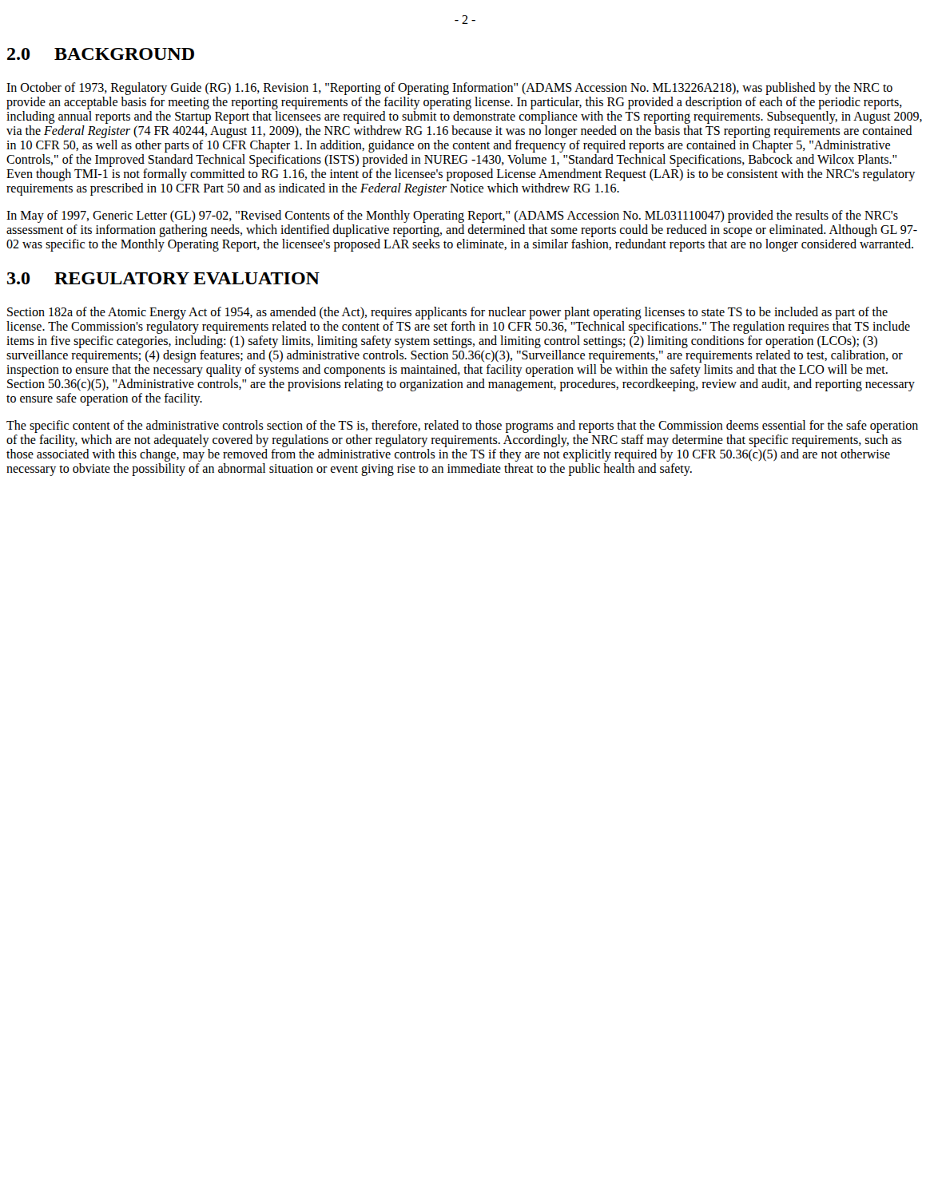- 2 -
2.0 BACKGROUND
In October of 1973, Regulatory Guide (RG) 1.16, Revision 1, "Reporting of Operating Information" (ADAMS Accession No. ML13226A218), was published by the NRC to provide an acceptable basis for meeting the reporting requirements of the facility operating license. In particular, this RG provided a description of each of the periodic reports, including annual reports and the Startup Report that licensees are required to submit to demonstrate compliance with the TS reporting requirements. Subsequently, in August 2009, via the Federal Register (74 FR 40244, August 11, 2009), the NRC withdrew RG 1.16 because it was no longer needed on the basis that TS reporting requirements are contained in 10 CFR 50, as well as other parts of 10 CFR Chapter 1. In addition, guidance on the content and frequency of required reports are contained in Chapter 5, "Administrative Controls," of the Improved Standard Technical Specifications (ISTS) provided in NUREG -1430, Volume 1, "Standard Technical Specifications, Babcock and Wilcox Plants." Even though TMI-1 is not formally committed to RG 1.16, the intent of the licensee's proposed License Amendment Request (LAR) is to be consistent with the NRC's regulatory requirements as prescribed in 10 CFR Part 50 and as indicated in the Federal Register Notice which withdrew RG 1.16.
In May of 1997, Generic Letter (GL) 97-02, "Revised Contents of the Monthly Operating Report," (ADAMS Accession No. ML031110047) provided the results of the NRC's assessment of its information gathering needs, which identified duplicative reporting, and determined that some reports could be reduced in scope or eliminated. Although GL 97-02 was specific to the Monthly Operating Report, the licensee's proposed LAR seeks to eliminate, in a similar fashion, redundant reports that are no longer considered warranted.
3.0 REGULATORY EVALUATION
Section 182a of the Atomic Energy Act of 1954, as amended (the Act), requires applicants for nuclear power plant operating licenses to state TS to be included as part of the license. The Commission's regulatory requirements related to the content of TS are set forth in 10 CFR 50.36, "Technical specifications." The regulation requires that TS include items in five specific categories, including: (1) safety limits, limiting safety system settings, and limiting control settings; (2) limiting conditions for operation (LCOs); (3) surveillance requirements; (4) design features; and (5) administrative controls. Section 50.36(c)(3), "Surveillance requirements," are requirements related to test, calibration, or inspection to ensure that the necessary quality of systems and components is maintained, that facility operation will be within the safety limits and that the LCO will be met. Section 50.36(c)(5), "Administrative controls," are the provisions relating to organization and management, procedures, recordkeeping, review and audit, and reporting necessary to ensure safe operation of the facility.
The specific content of the administrative controls section of the TS is, therefore, related to those programs and reports that the Commission deems essential for the safe operation of the facility, which are not adequately covered by regulations or other regulatory requirements. Accordingly, the NRC staff may determine that specific requirements, such as those associated with this change, may be removed from the administrative controls in the TS if they are not explicitly required by 10 CFR 50.36(c)(5) and are not otherwise necessary to obviate the possibility of an abnormal situation or event giving rise to an immediate threat to the public health and safety.